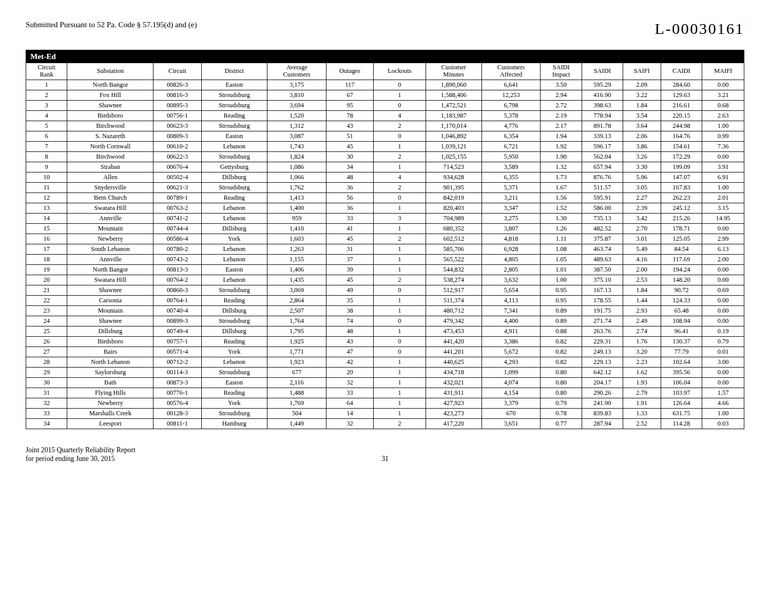L-00030161
Submitted Pursuant to 52 Pa. Code § 57.195(d) and (e)
Met-Ed
| Circuit Rank | Substation | Circuit | District | Average Customers | Outages | Lockouts | Customer Minutes | Customers Affected | SAIDI Impact | SAIDI | SAIFI | CAIDI | MAIFI |
| --- | --- | --- | --- | --- | --- | --- | --- | --- | --- | --- | --- | --- | --- |
| 1 | North Bangor | 00826-3 | Easton | 3,175 | 117 | 0 | 1,890,060 | 6,641 | 3.50 | 595.29 | 2.09 | 284.60 | 0.00 |
| 2 | Fox Hill | 00816-3 | Stroudsburg | 3,810 | 67 | 1 | 1,588,406 | 12,253 | 2.94 | 416.90 | 3.22 | 129.63 | 3.21 |
| 3 | Shawnee | 00895-3 | Stroudsburg | 3,694 | 95 | 0 | 1,472,521 | 6,798 | 2.72 | 398.63 | 1.84 | 216.61 | 0.68 |
| 4 | Birdsboro | 00756-1 | Reading | 1,520 | 78 | 4 | 1,183,987 | 5,378 | 2.19 | 778.94 | 3.54 | 220.15 | 2.63 |
| 5 | Birchwood | 00623-3 | Stroudsburg | 1,312 | 43 | 2 | 1,170,014 | 4,776 | 2.17 | 891.78 | 3.64 | 244.98 | 1.00 |
| 6 | S. Nazareth | 00809-3 | Easton | 3,087 | 51 | 0 | 1,046,892 | 6,354 | 1.94 | 339.13 | 2.06 | 164.76 | 0.99 |
| 7 | North Cornwall | 00610-2 | Lebanon | 1,743 | 45 | 1 | 1,039,121 | 6,721 | 1.92 | 596.17 | 3.86 | 154.61 | 7.36 |
| 8 | Birchwood | 00622-3 | Stroudsburg | 1,824 | 30 | 2 | 1,025,155 | 5,950 | 1.90 | 562.04 | 3.26 | 172.29 | 0.00 |
| 9 | Straban | 00676-4 | Gettysburg | 1,086 | 34 | 1 | 714,523 | 3,589 | 1.32 | 657.94 | 3.30 | 199.09 | 3.91 |
| 10 | Allen | 00502-4 | Dillsburg | 1,066 | 48 | 4 | 934,628 | 6,355 | 1.73 | 876.76 | 5.96 | 147.07 | 6.91 |
| 11 | Snydersville | 00621-3 | Stroudsburg | 1,762 | 36 | 2 | 901,395 | 5,371 | 1.67 | 511.57 | 3.05 | 167.83 | 1.00 |
| 12 | Bern Church | 00789-1 | Reading | 1,413 | 56 | 0 | 842,019 | 3,211 | 1.56 | 595.91 | 2.27 | 262.23 | 2.01 |
| 13 | Swatara Hill | 00763-2 | Lebanon | 1,400 | 36 | 1 | 820,403 | 3,347 | 1.52 | 586.00 | 2.39 | 245.12 | 3.15 |
| 14 | Annville | 00741-2 | Lebanon | 959 | 33 | 3 | 704,989 | 3,275 | 1.30 | 735.13 | 3.42 | 215.26 | 14.95 |
| 15 | Mountain | 00744-4 | Dillsburg | 1,410 | 41 | 1 | 680,352 | 3,807 | 1.26 | 482.52 | 2.70 | 178.71 | 0.00 |
| 16 | Newberry | 00586-4 | York | 1,603 | 45 | 2 | 602,512 | 4,818 | 1.11 | 375.87 | 3.01 | 125.05 | 2.99 |
| 17 | South Lebanon | 00780-2 | Lebanon | 1,263 | 31 | 1 | 585,706 | 6,928 | 1.08 | 463.74 | 5.49 | 84.54 | 6.13 |
| 18 | Annville | 00743-2 | Lebanon | 1,155 | 37 | 1 | 565,522 | 4,805 | 1.05 | 489.63 | 4.16 | 117.69 | 2.00 |
| 19 | North Bangor | 00813-3 | Easton | 1,406 | 39 | 1 | 544,832 | 2,805 | 1.01 | 387.50 | 2.00 | 194.24 | 0.00 |
| 20 | Swatara Hill | 00764-2 | Lebanon | 1,435 | 45 | 2 | 538,274 | 3,632 | 1.00 | 375.10 | 2.53 | 148.20 | 0.00 |
| 21 | Shawnee | 00860-3 | Stroudsburg | 3,069 | 49 | 0 | 512,917 | 5,654 | 0.95 | 167.13 | 1.84 | 90.72 | 0.69 |
| 22 | Carsonia | 00764-1 | Reading | 2,864 | 35 | 1 | 511,374 | 4,113 | 0.95 | 178.55 | 1.44 | 124.33 | 0.00 |
| 23 | Mountain | 00740-4 | Dillsburg | 2,507 | 38 | 1 | 480,712 | 7,341 | 0.89 | 191.75 | 2.93 | 65.48 | 0.00 |
| 24 | Shawnee | 00899-3 | Stroudsburg | 1,764 | 74 | 0 | 479,342 | 4,400 | 0.89 | 271.74 | 2.49 | 108.94 | 0.00 |
| 25 | Dillsburg | 00749-4 | Dillsburg | 1,795 | 48 | 1 | 473,453 | 4,911 | 0.88 | 263.76 | 2.74 | 96.41 | 0.19 |
| 26 | Birdsboro | 00757-1 | Reading | 1,925 | 43 | 0 | 441,420 | 3,386 | 0.82 | 229.31 | 1.76 | 130.37 | 0.79 |
| 27 | Bairs | 00571-4 | York | 1,771 | 47 | 0 | 441,201 | 5,672 | 0.82 | 249.13 | 3.20 | 77.79 | 0.01 |
| 28 | North Lebanon | 00712-2 | Lebanon | 1,923 | 42 | 1 | 440,625 | 4,293 | 0.82 | 229.13 | 2.23 | 102.64 | 3.00 |
| 29 | Saylorsburg | 00114-3 | Stroudsburg | 677 | 20 | 1 | 434,718 | 1,099 | 0.80 | 642.12 | 1.62 | 395.56 | 0.00 |
| 30 | Bath | 00873-3 | Easton | 2,116 | 32 | 1 | 432,021 | 4,074 | 0.80 | 204.17 | 1.93 | 106.04 | 0.00 |
| 31 | Flying Hills | 00776-1 | Reading | 1,488 | 33 | 1 | 431,911 | 4,154 | 0.80 | 290.26 | 2.79 | 103.97 | 1.57 |
| 32 | Newberry | 00576-4 | York | 1,769 | 64 | 1 | 427,923 | 3,379 | 0.79 | 241.90 | 1.91 | 126.64 | 4.66 |
| 33 | Marshalls Creek | 00128-3 | Stroudsburg | 504 | 14 | 1 | 423,273 | 670 | 0.78 | 839.83 | 1.33 | 631.75 | 1.00 |
| 34 | Leesport | 00811-1 | Hamburg | 1,449 | 32 | 2 | 417,220 | 3,651 | 0.77 | 287.94 | 2.52 | 114.28 | 0.03 |
Joint 2015 Quarterly Reliability Report
for period ending June 30, 2015 31